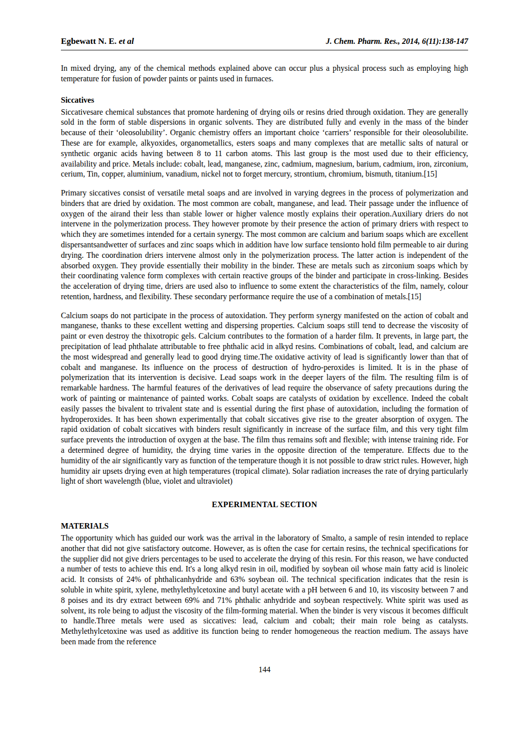Egbewatt N. E. et al J. Chem. Pharm. Res., 2014, 6(11):138-147
In mixed drying, any of the chemical methods explained above can occur plus a physical process such as employing high temperature for fusion of powder paints or paints used in furnaces.
Siccatives
Siccativesare chemical substances that promote hardening of drying oils or resins dried through oxidation. They are generally sold in the form of stable dispersions in organic solvents. They are distributed fully and evenly in the mass of the binder because of their ‘oleosolubility’. Organic chemistry offers an important choice ‘carriers’ responsible for their oleosolubilite. These are for example, alkyoxides, organometallics, esters soaps and many complexes that are metallic salts of natural or synthetic organic acids having between 8 to 11 carbon atoms. This last group is the most used due to their efficiency, availability and price. Metals include: cobalt, lead, manganese, zinc, cadmium, magnesium, barium, cadmium, iron, zirconium, cerium, Tin, copper, aluminium, vanadium, nickel not to forget mercury, strontium, chromium, bismuth, titanium.[15]
Primary siccatives consist of versatile metal soaps and are involved in varying degrees in the process of polymerization and binders that are dried by oxidation. The most common are cobalt, manganese, and lead. Their passage under the influence of oxygen of the airand their less than stable lower or higher valence mostly explains their operation.Auxiliary driers do not intervene in the polymerization process. They however promote by their presence the action of primary driers with respect to which they are sometimes intended for a certain synergy. The most common are calcium and barium soaps which are excellent dispersantsandwetter of surfaces and zinc soaps which in addition have low surface tensionto hold film permeable to air during drying. The coordination driers intervene almost only in the polymerization process. The latter action is independent of the absorbed oxygen. They provide essentially their mobility in the binder. These are metals such as zirconium soaps which by their coordinating valence form complexes with certain reactive groups of the binder and participate in cross-linking. Besides the acceleration of drying time, driers are used also to influence to some extent the characteristics of the film, namely, colour retention, hardness, and flexibility. These secondary performance require the use of a combination of metals.[15]
Calcium soaps do not participate in the process of autoxidation. They perform synergy manifested on the action of cobalt and manganese, thanks to these excellent wetting and dispersing properties. Calcium soaps still tend to decrease the viscosity of paint or even destroy the thixotropic gels. Calcium contributes to the formation of a harder film. It prevents, in large part, the precipitation of lead phthalate attributable to free phthalic acid in alkyd resins. Combinations of cobalt, lead, and calcium are the most widespread and generally lead to good drying time.The oxidative activity of lead is significantly lower than that of cobalt and manganese. Its influence on the process of destruction of hydro-peroxides is limited. It is in the phase of polymerization that its intervention is decisive. Lead soaps work in the deeper layers of the film. The resulting film is of remarkable hardness. The harmful features of the derivatives of lead require the observance of safety precautions during the work of painting or maintenance of painted works. Cobalt soaps are catalysts of oxidation by excellence. Indeed the cobalt easily passes the bivalent to trivalent state and is essential during the first phase of autoxidation, including the formation of hydroperoxides. It has been shown experimentally that cobalt siccatives give rise to the greater absorption of oxygen. The rapid oxidation of cobalt siccatives with binders result significantly in increase of the surface film, and this very tight film surface prevents the introduction of oxygen at the base. The film thus remains soft and flexible; with intense training ride. For a determined degree of humidity, the drying time varies in the opposite direction of the temperature. Effects due to the humidity of the air significantly vary as function of the temperature though it is not possible to draw strict rules. However, high humidity air upsets drying even at high temperatures (tropical climate). Solar radiation increases the rate of drying particularly light of short wavelength (blue, violet and ultraviolet)
EXPERIMENTAL SECTION
MATERIALS
The opportunity which has guided our work was the arrival in the laboratory of Smalto, a sample of resin intended to replace another that did not give satisfactory outcome. However, as is often the case for certain resins, the technical specifications for the supplier did not give driers percentages to be used to accelerate the drying of this resin. For this reason, we have conducted a number of tests to achieve this end. It's a long alkyd resin in oil, modified by soybean oil whose main fatty acid is linoleic acid. It consists of 24% of phthalicanhydride and 63% soybean oil. The technical specification indicates that the resin is soluble in white spirit, xylene, methylethylcetoxine and butyl acetate with a pH between 6 and 10, its viscosity between 7 and 8 poises and its dry extract between 69% and 71% phthalic anhydride and soybean respectively. White spirit was used as solvent, its role being to adjust the viscosity of the film-forming material. When the binder is very viscous it becomes difficult to handle.Three metals were used as siccatives: lead, calcium and cobalt; their main role being as catalysts. Methylethylcetoxine was used as additive its function being to render homogeneous the reaction medium. The assays have been made from the reference
144